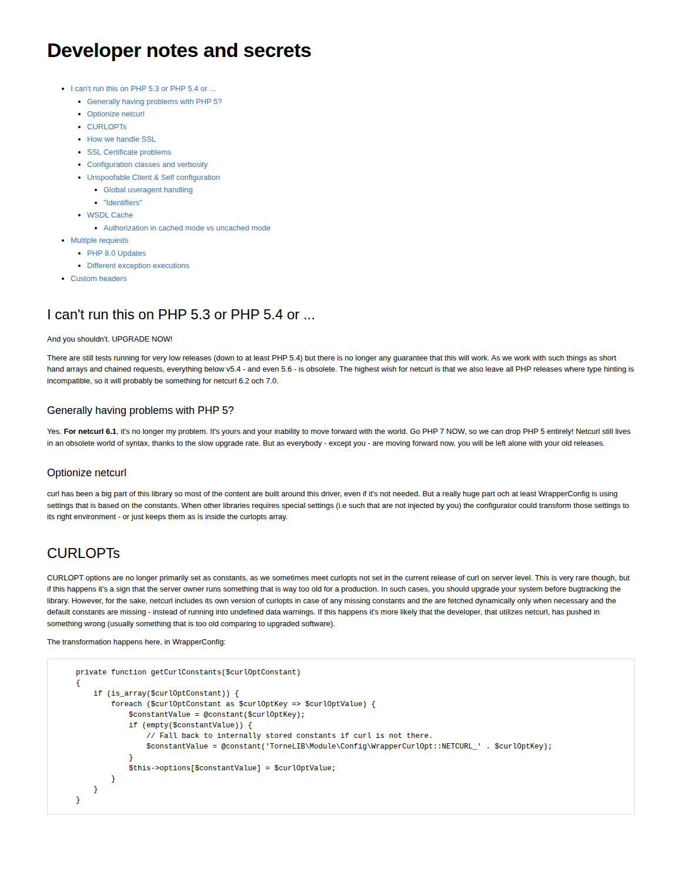Developer notes and secrets
I can't run this on PHP 5.3 or PHP 5.4 or ...
Generally having problems with PHP 5?
Optionize netcurl
CURLOPTs
How we handle SSL
SSL Certificate problems
Configuration classes and verbosity
Unspoofable Client & Self configuration
Global useragent handling
"Identifiers"
WSDL Cache
Authorization in cached mode vs uncached mode
Multiple requests
PHP 8.0 Updates
Different exception executions
Custom headers
I can't run this on PHP 5.3 or PHP 5.4 or ...
And you shouldn't. UPGRADE NOW!
There are still tests running for very low releases (down to at least PHP 5.4) but there is no longer any guarantee that this will work. As we work with such things as short hand arrays and chained requests, everything below v5.4 - and even 5.6 - is obsolete. The highest wish for netcurl is that we also leave all PHP releases where type hinting is incompatible, so it will probably be something for netcurl 6.2 och 7.0.
Generally having problems with PHP 5?
Yes. For netcurl 6.1, it's no longer my problem. It's yours and your inability to move forward with the world. Go PHP 7 NOW, so we can drop PHP 5 entirely! Netcurl still lives in an obsolete world of syntax, thanks to the slow upgrade rate. But as everybody - except you - are moving forward now, you will be left alone with your old releases.
Optionize netcurl
curl has been a big part of this library so most of the content are built around this driver, even if it's not needed. But a really huge part och at least WrapperConfig is using settings that is based on the constants. When other libraries requires special settings (i.e such that are not injected by you) the configurator could transform those settings to its right environment - or just keeps them as is inside the curlopts array.
CURLOPTs
CURLOPT options are no longer primarily set as constants, as we sometimes meet curlopts not set in the current release of curl on server level. This is very rare though, but if this happens it's a sign that the server owner runs something that is way too old for a production. In such cases, you should upgrade your system before bugtracking the library. However, for the sake, netcurl includes its own version of curlopts in case of any missing constants and the are fetched dynamically only when necessary and the default constants are missing - instead of running into undefined data warnings. If this happens it's more likely that the developer, that utilizes netcurl, has pushed in something wrong (usually something that is too old comparing to upgraded software).
The transformation happens here, in WrapperConfig:
    private function getCurlConstants($curlOptConstant)
    {
        if (is_array($curlOptConstant)) {
            foreach ($curlOptConstant as $curlOptKey => $curlOptValue) {
                $constantValue = @constant($curlOptKey);
                if (empty($constantValue)) {
                    // Fall back to internally stored constants if curl is not there.
                    $constantValue = @constant('TorneLIB\Module\Config\WrapperCurlOpt::NETCURL_' . $curlOptKey);
                }
                $this->options[$constantValue] = $curlOptValue;
            }
        }
    }